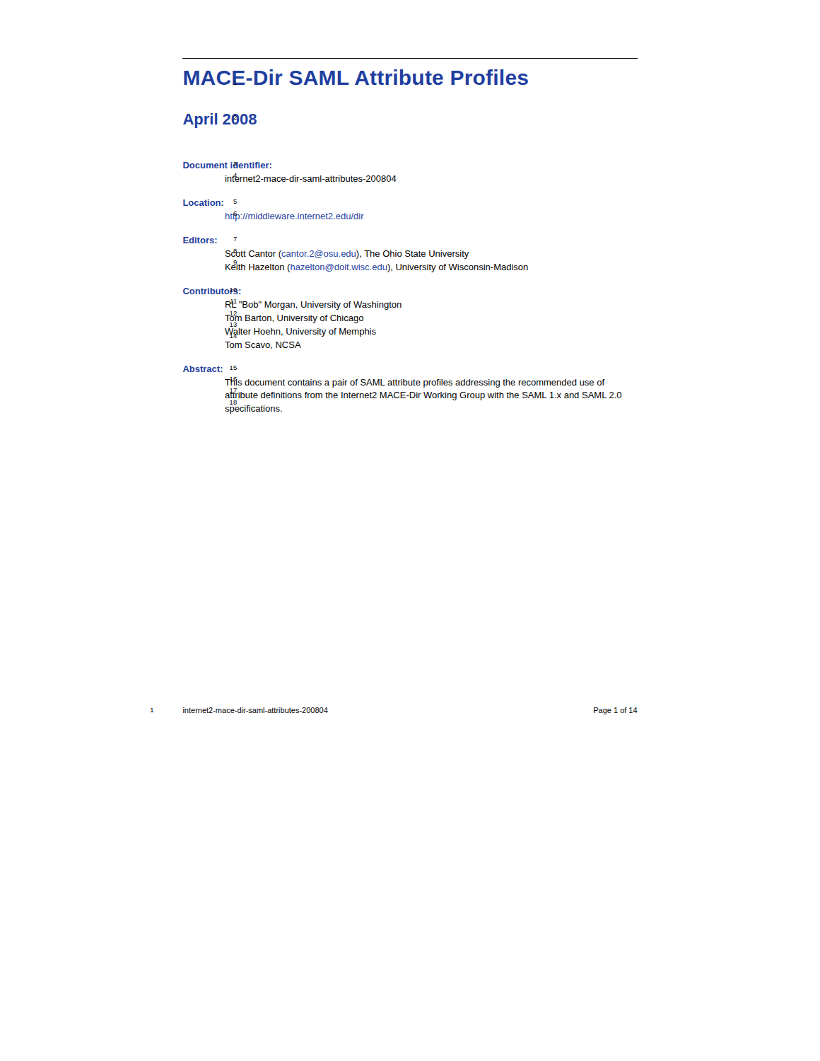1
MACE-Dir SAML Attribute Profiles
2
April 2008
3
Document identifier:
4
internet2-mace-dir-saml-attributes-200804
5
Location:
6
http://middleware.internet2.edu/dir
7
Editors:
8
Scott Cantor (cantor.2@osu.edu), The Ohio State University
9
Keith Hazelton (hazelton@doit.wisc.edu), University of Wisconsin-Madison
10
Contributors:
11
RL "Bob" Morgan, University of Washington
12
Tom Barton, University of Chicago
13
Walter Hoehn, University of Memphis
14
Tom Scavo, NCSA
15
Abstract:
16 17 18
This document contains a pair of SAML attribute profiles addressing the recommended use of attribute definitions from the Internet2 MACE-Dir Working Group with the SAML 1.x and SAML 2.0 specifications.
1
internet2-mace-dir-saml-attributes-200804
Page 1 of 14